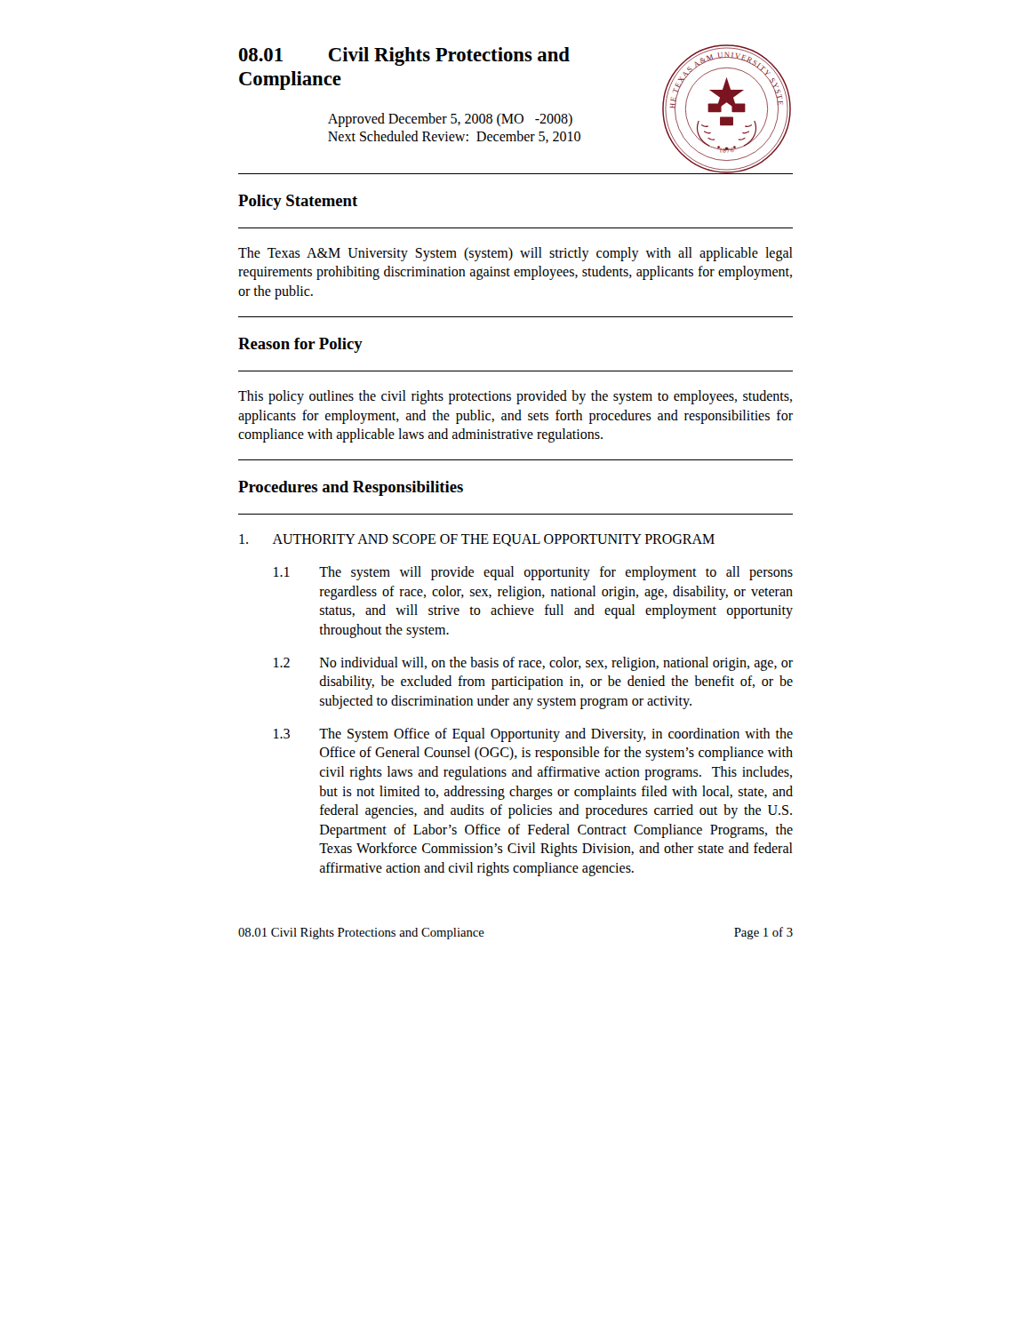THE TEXAS A&M UNIVERSITY SYSTEM 1876
08.01 Civil Rights Protections and Compliance
Approved December 5, 2008 (MO -2008)
Next Scheduled Review: December 5, 2010
Policy Statement
The Texas A&M University System (system) will strictly comply with all applicable legal requirements prohibiting discrimination against employees, students, applicants for employment, or the public.
Reason for Policy
This policy outlines the civil rights protections provided by the system to employees, students, applicants for employment, and the public, and sets forth procedures and responsibilities for compliance with applicable laws and administrative regulations.
Procedures and Responsibilities
1. Authority and Scope of the Equal Opportunity Program
1.1 The system will provide equal opportunity for employment to all persons regardless of race, color, sex, religion, national origin, age, disability, or veteran status, and will strive to achieve full and equal employment opportunity throughout the system.
1.2 No individual will, on the basis of race, color, sex, religion, national origin, age, or disability, be excluded from participation in, or be denied the benefit of, or be subjected to discrimination under any system program or activity.
1.3 The System Office of Equal Opportunity and Diversity, in coordination with the Office of General Counsel (OGC), is responsible for the system’s compliance with civil rights laws and regulations and affirmative action programs. This includes, but is not limited to, addressing charges or complaints filed with local, state, and federal agencies, and audits of policies and procedures carried out by the U.S. Department of Labor’s Office of Federal Contract Compliance Programs, the Texas Workforce Commission’s Civil Rights Division, and other state and federal affirmative action and civil rights compliance agencies.
08.01 Civil Rights Protections and Compliance
Page 1 of 3